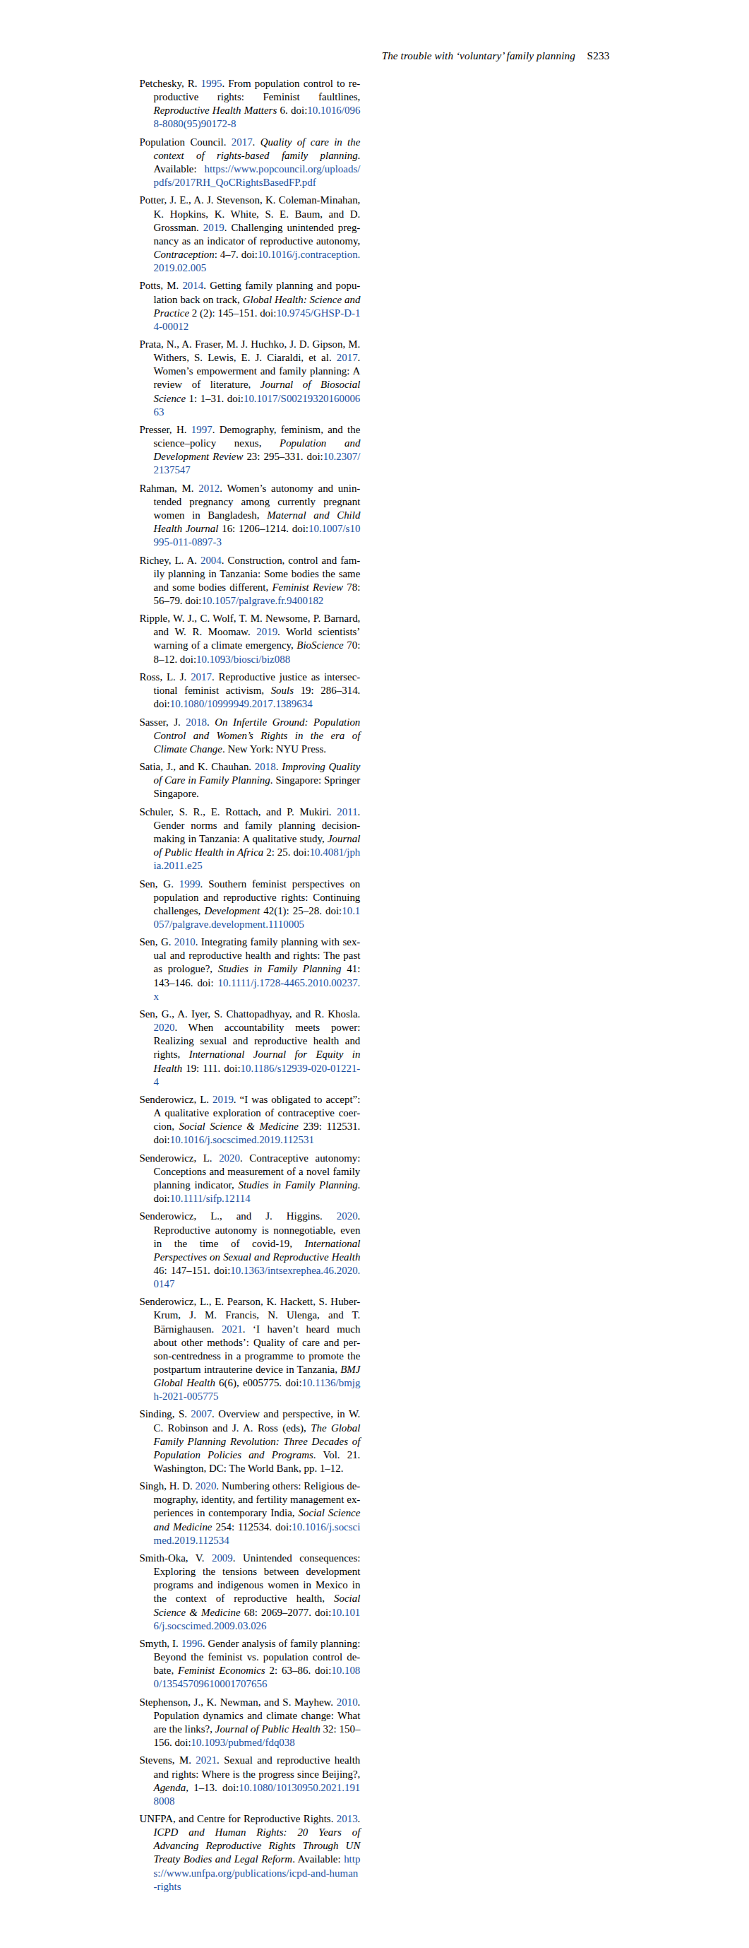The trouble with ‘voluntary’ family planning S233
Petchesky, R. 1995. From population control to reproductive rights: Feminist faultlines, Reproductive Health Matters 6. doi:10.1016/0968-8080(95)90172-8
Population Council. 2017. Quality of care in the context of rights-based family planning. Available: https://www.popcouncil.org/uploads/pdfs/2017RH_QoCRightsBasedFP.pdf
Potter, J. E., A. J. Stevenson, K. Coleman-Minahan, K. Hopkins, K. White, S. E. Baum, and D. Grossman. 2019. Challenging unintended pregnancy as an indicator of reproductive autonomy, Contraception: 4–7. doi:10.1016/j.contraception.2019.02.005
Potts, M. 2014. Getting family planning and population back on track, Global Health: Science and Practice 2 (2): 145–151. doi:10.9745/GHSP-D-14-00012
Prata, N., A. Fraser, M. J. Huchko, J. D. Gipson, M. Withers, S. Lewis, E. J. Ciaraldi, et al. 2017. Women’s empowerment and family planning: A review of literature, Journal of Biosocial Science 1: 1–31. doi:10.1017/S0021932016000663
Presser, H. 1997. Demography, feminism, and the science–policy nexus, Population and Development Review 23: 295–331. doi:10.2307/2137547
Rahman, M. 2012. Women’s autonomy and unintended pregnancy among currently pregnant women in Bangladesh, Maternal and Child Health Journal 16: 1206–1214. doi:10.1007/s10995-011-0897-3
Richey, L. A. 2004. Construction, control and family planning in Tanzania: Some bodies the same and some bodies different, Feminist Review 78: 56–79. doi:10.1057/palgrave.fr.9400182
Ripple, W. J., C. Wolf, T. M. Newsome, P. Barnard, and W. R. Moomaw. 2019. World scientists’ warning of a climate emergency, BioScience 70: 8–12. doi:10.1093/biosci/biz088
Ross, L. J. 2017. Reproductive justice as intersectional feminist activism, Souls 19: 286–314. doi:10.1080/10999949.2017.1389634
Sasser, J. 2018. On Infertile Ground: Population Control and Women’s Rights in the era of Climate Change. New York: NYU Press.
Satia, J., and K. Chauhan. 2018. Improving Quality of Care in Family Planning. Singapore: Springer Singapore.
Schuler, S. R., E. Rottach, and P. Mukiri. 2011. Gender norms and family planning decision-making in Tanzania: A qualitative study, Journal of Public Health in Africa 2: 25. doi:10.4081/jphia.2011.e25
Sen, G. 1999. Southern feminist perspectives on population and reproductive rights: Continuing challenges, Development 42(1): 25–28. doi:10.1057/palgrave.development.1110005
Sen, G. 2010. Integrating family planning with sexual and reproductive health and rights: The past as prologue?, Studies in Family Planning 41: 143–146. doi: 10.1111/j.1728-4465.2010.00237.x
Sen, G., A. Iyer, S. Chattopadhyay, and R. Khosla. 2020. When accountability meets power: Realizing sexual and reproductive health and rights, International Journal for Equity in Health 19: 111. doi:10.1186/s12939-020-01221-4
Senderowicz, L. 2019. “I was obligated to accept”: A qualitative exploration of contraceptive coercion, Social Science & Medicine 239: 112531. doi:10.1016/j.socscimed.2019.112531
Senderowicz, L. 2020. Contraceptive autonomy: Conceptions and measurement of a novel family planning indicator, Studies in Family Planning. doi:10.1111/sifp.12114
Senderowicz, L., and J. Higgins. 2020. Reproductive autonomy is nonnegotiable, even in the time of covid-19, International Perspectives on Sexual and Reproductive Health 46: 147–151. doi:10.1363/intsexrephea.46.2020.0147
Senderowicz, L., E. Pearson, K. Hackett, S. Huber-Krum, J. M. Francis, N. Ulenga, and T. Bärnighausen. 2021. ‘I haven’t heard much about other methods’: Quality of care and person-centredness in a programme to promote the postpartum intrauterine device in Tanzania, BMJ Global Health 6(6), e005775. doi:10.1136/bmjgh-2021-005775
Sinding, S. 2007. Overview and perspective, in W. C. Robinson and J. A. Ross (eds), The Global Family Planning Revolution: Three Decades of Population Policies and Programs. Vol. 21. Washington, DC: The World Bank, pp. 1–12.
Singh, H. D. 2020. Numbering others: Religious demography, identity, and fertility management experiences in contemporary India, Social Science and Medicine 254: 112534. doi:10.1016/j.socscimed.2019.112534
Smith-Oka, V. 2009. Unintended consequences: Exploring the tensions between development programs and indigenous women in Mexico in the context of reproductive health, Social Science & Medicine 68: 2069–2077. doi:10.1016/j.socscimed.2009.03.026
Smyth, I. 1996. Gender analysis of family planning: Beyond the feminist vs. population control debate, Feminist Economics 2: 63–86. doi:10.1080/13545709610001707656
Stephenson, J., K. Newman, and S. Mayhew. 2010. Population dynamics and climate change: What are the links?, Journal of Public Health 32: 150–156. doi:10.1093/pubmed/fdq038
Stevens, M. 2021. Sexual and reproductive health and rights: Where is the progress since Beijing?, Agenda, 1–13. doi:10.1080/10130950.2021.1918008
UNFPA, and Centre for Reproductive Rights. 2013. ICPD and Human Rights: 20 Years of Advancing Reproductive Rights Through UN Treaty Bodies and Legal Reform. Available: https://www.unfpa.org/publications/icpd-and-human-rights